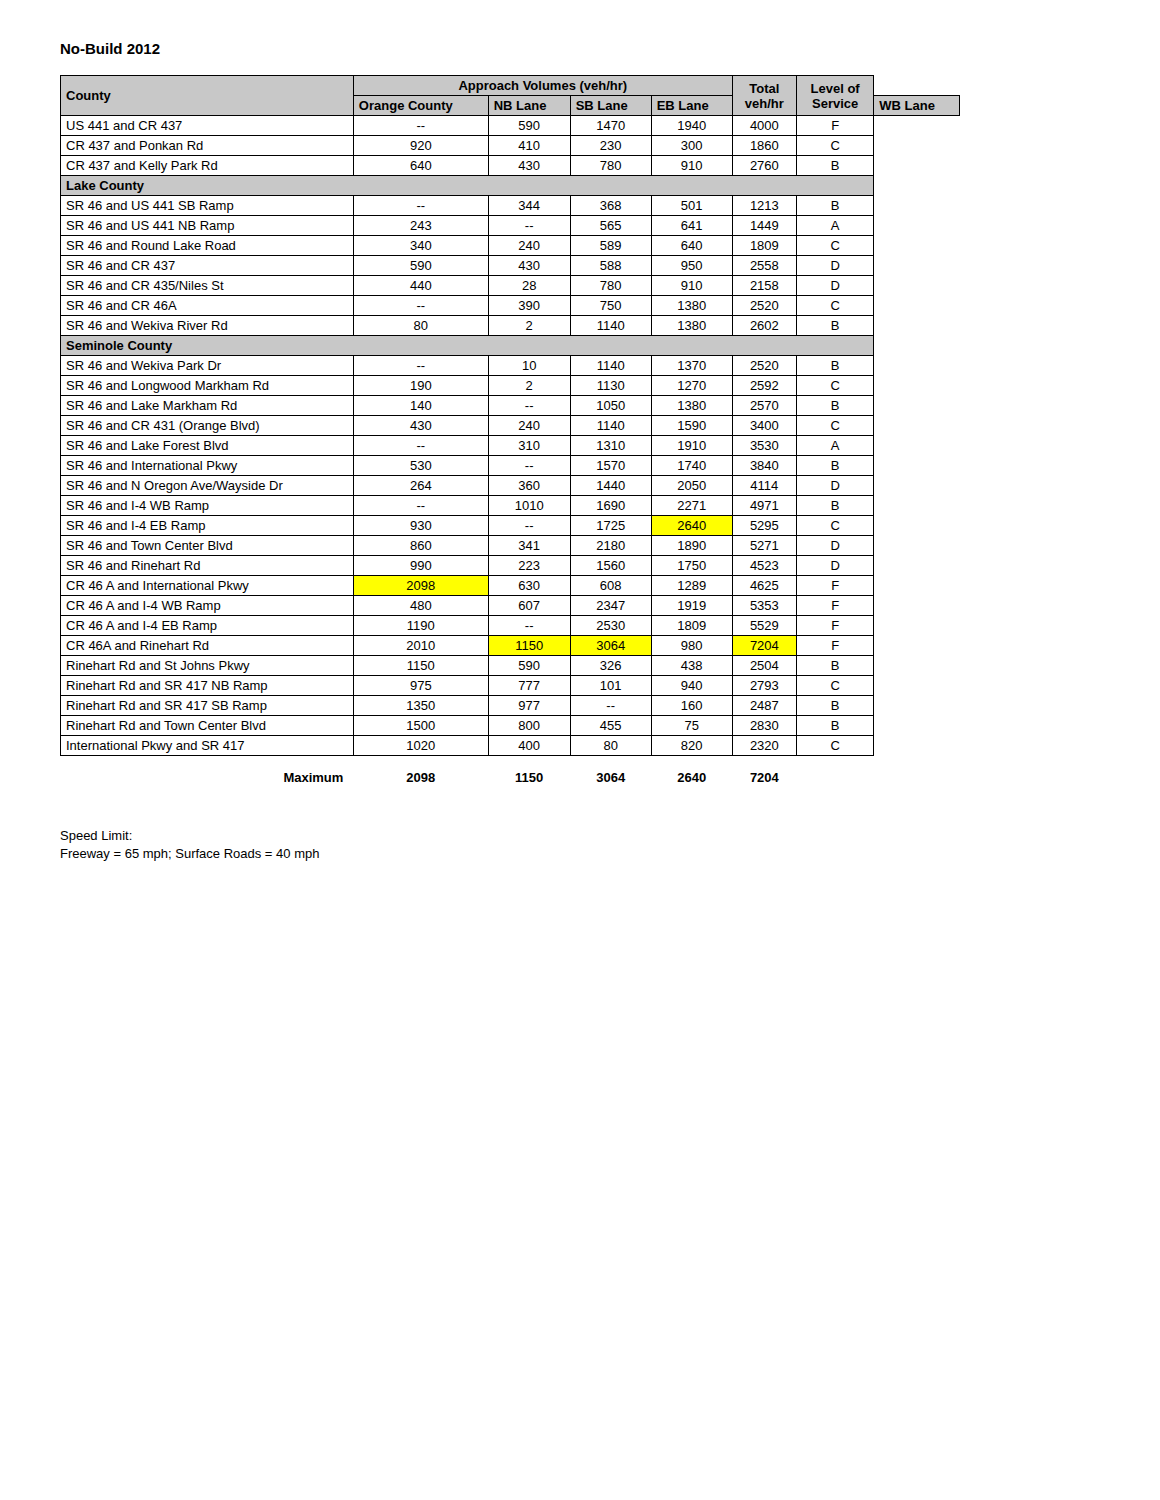No-Build 2012
| County | Approach Volumes (veh/hr) | Total veh/hr | Level of Service |
| --- | --- | --- | --- |
| Orange County | NB Lane | SB Lane | EB Lane | WB Lane |
| US 441 and CR 437 | -- | 590 | 1470 | 1940 | 4000 | F |
| CR 437 and Ponkan Rd | 920 | 410 | 230 | 300 | 1860 | C |
| CR 437 and Kelly Park Rd | 640 | 430 | 780 | 910 | 2760 | B |
| Lake County |
| SR 46 and US 441 SB Ramp | -- | 344 | 368 | 501 | 1213 | B |
| SR 46 and US 441 NB Ramp | 243 | -- | 565 | 641 | 1449 | A |
| SR 46 and Round Lake Road | 340 | 240 | 589 | 640 | 1809 | C |
| SR 46 and CR 437 | 590 | 430 | 588 | 950 | 2558 | D |
| SR 46 and CR 435/Niles St | 440 | 28 | 780 | 910 | 2158 | D |
| SR 46 and CR 46A | -- | 390 | 750 | 1380 | 2520 | C |
| SR 46 and Wekiva River Rd | 80 | 2 | 1140 | 1380 | 2602 | B |
| Seminole County |
| SR 46 and Wekiva Park Dr | -- | 10 | 1140 | 1370 | 2520 | B |
| SR 46 and Longwood Markham Rd | 190 | 2 | 1130 | 1270 | 2592 | C |
| SR 46 and Lake Markham Rd | 140 | -- | 1050 | 1380 | 2570 | B |
| SR 46 and CR 431 (Orange Blvd) | 430 | 240 | 1140 | 1590 | 3400 | C |
| SR 46 and Lake Forest Blvd | -- | 310 | 1310 | 1910 | 3530 | A |
| SR 46 and International Pkwy | 530 | -- | 1570 | 1740 | 3840 | B |
| SR 46 and N Oregon Ave/Wayside Dr | 264 | 360 | 1440 | 2050 | 4114 | D |
| SR 46 and I-4 WB Ramp | -- | 1010 | 1690 | 2271 | 4971 | B |
| SR 46 and I-4 EB Ramp | 930 | -- | 1725 | 2640 | 5295 | C |
| SR 46 and Town Center Blvd | 860 | 341 | 2180 | 1890 | 5271 | D |
| SR 46 and Rinehart Rd | 990 | 223 | 1560 | 1750 | 4523 | D |
| CR 46 A and International Pkwy | 2098 | 630 | 608 | 1289 | 4625 | F |
| CR 46 A and I-4 WB Ramp | 480 | 607 | 2347 | 1919 | 5353 | F |
| CR 46 A and I-4 EB Ramp | 1190 | -- | 2530 | 1809 | 5529 | F |
| CR 46A and Rinehart Rd | 2010 | 1150 | 3064 | 980 | 7204 | F |
| Rinehart Rd and St Johns Pkwy | 1150 | 590 | 326 | 438 | 2504 | B |
| Rinehart Rd and SR 417 NB Ramp | 975 | 777 | 101 | 940 | 2793 | C |
| Rinehart Rd and SR 417 SB Ramp | 1350 | 977 | -- | 160 | 2487 | B |
| Rinehart Rd and Town Center Blvd | 1500 | 800 | 455 | 75 | 2830 | B |
| International Pkwy and SR 417 | 1020 | 400 | 80 | 820 | 2320 | C |
| Maximum | 2098 | 1150 | 3064 | 2640 | 7204 | |
Speed Limit:
Freeway = 65 mph; Surface Roads = 40 mph